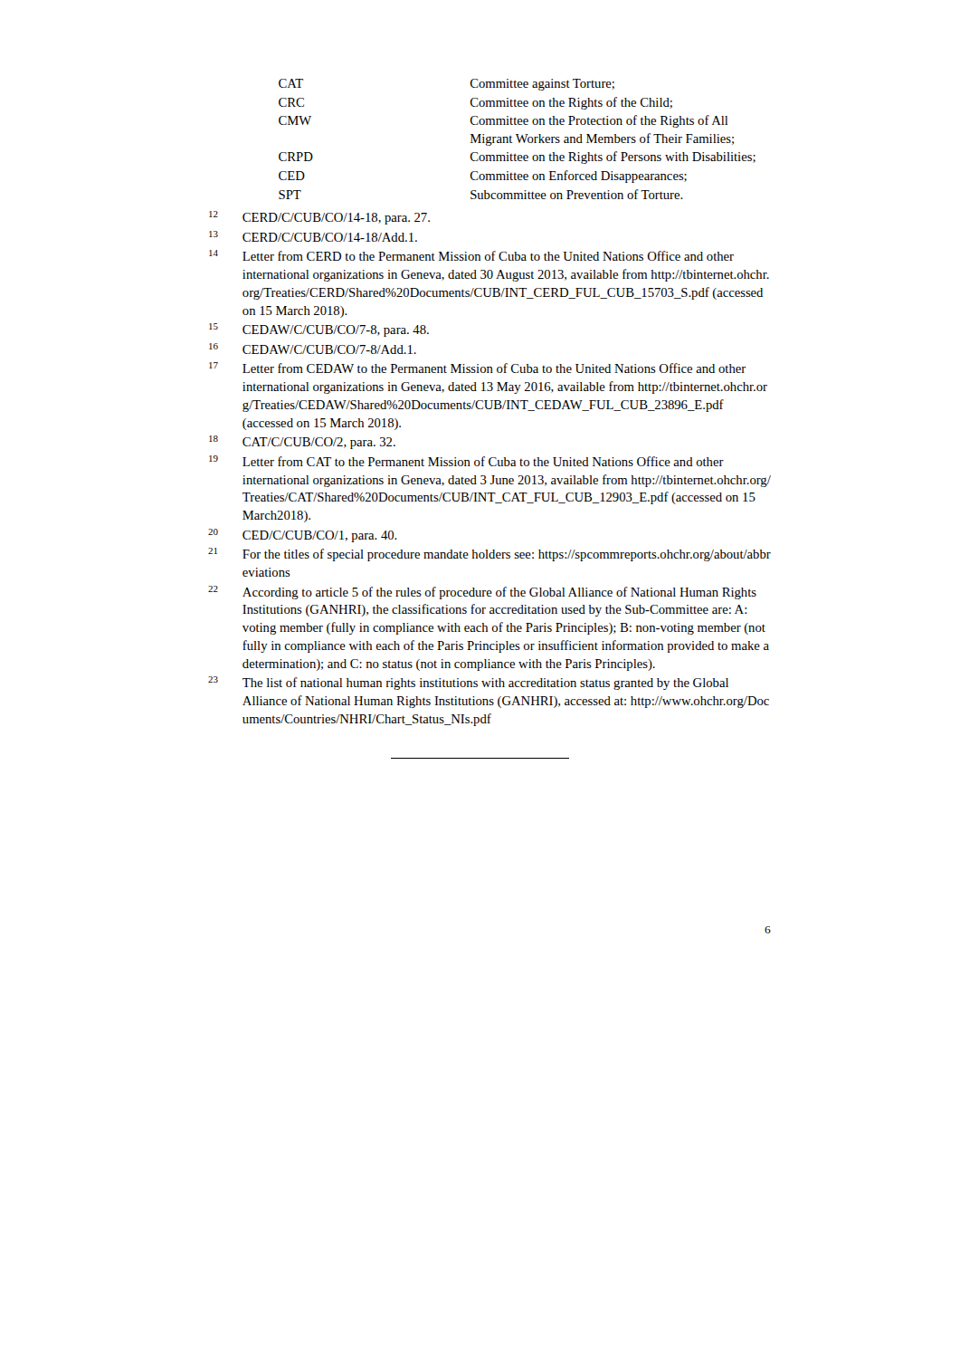| CAT | Committee against Torture; |
| CRC | Committee on the Rights of the Child; |
| CMW | Committee on the Protection of the Rights of All Migrant Workers and Members of Their Families; |
| CRPD | Committee on the Rights of Persons with Disabilities; |
| CED | Committee on Enforced Disappearances; |
| SPT | Subcommittee on Prevention of Torture. |
CERD/C/CUB/CO/14-18, para. 27.
CERD/C/CUB/CO/14-18/Add.1.
Letter from CERD to the Permanent Mission of Cuba to the United Nations Office and other international organizations in Geneva, dated 30 August 2013, available from http://tbinternet.ohchr.org/Treaties/CERD/Shared%20Documents/CUB/INT_CERD_FUL_CUB_15703_S.pdf (accessed on 15 March 2018).
CEDAW/C/CUB/CO/7-8, para. 48.
CEDAW/C/CUB/CO/7-8/Add.1.
Letter from CEDAW to the Permanent Mission of Cuba to the United Nations Office and other international organizations in Geneva, dated 13 May 2016, available from http://tbinternet.ohchr.org/Treaties/CEDAW/Shared%20Documents/CUB/INT_CEDAW_FUL_CUB_23896_E.pdf (accessed on 15 March 2018).
CAT/C/CUB/CO/2, para. 32.
Letter from CAT to the Permanent Mission of Cuba to the United Nations Office and other international organizations in Geneva, dated 3 June 2013, available from http://tbinternet.ohchr.org/Treaties/CAT/Shared%20Documents/CUB/INT_CAT_FUL_CUB_12903_E.pdf (accessed on 15 March2018).
CED/C/CUB/CO/1, para. 40.
For the titles of special procedure mandate holders see: https://spcommreports.ohchr.org/about/abbreviations
According to article 5 of the rules of procedure of the Global Alliance of National Human Rights Institutions (GANHRI), the classifications for accreditation used by the Sub-Committee are: A: voting member (fully in compliance with each of the Paris Principles); B: non-voting member (not fully in compliance with each of the Paris Principles or insufficient information provided to make a determination); and C: no status (not in compliance with the Paris Principles).
The list of national human rights institutions with accreditation status granted by the Global Alliance of National Human Rights Institutions (GANHRI), accessed at: http://www.ohchr.org/Documents/Countries/NHRI/Chart_Status_NIs.pdf
6